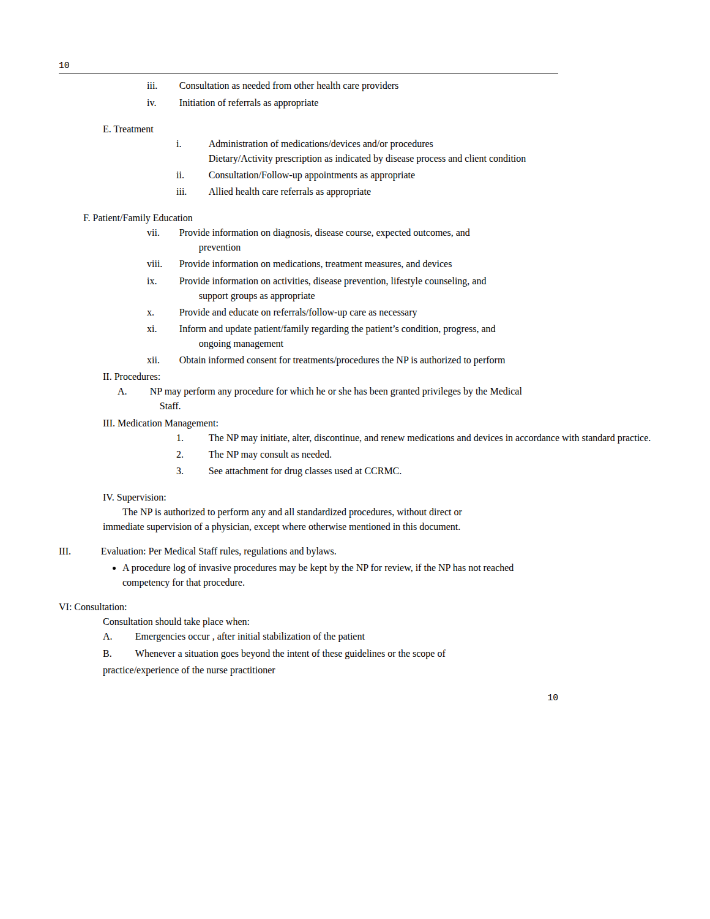10
| iii. | Consultation as needed from other health care providers |
| iv. | Initiation of referrals as appropriate |
E. Treatment
| i. | Administration of medications/devices and/or procedures Dietary/Activity prescription as indicated by disease process and client condition |
| ii. | Consultation/Follow-up appointments as appropriate |
| iii. | Allied health care referrals as appropriate |
F. Patient/Family Education
| vii. | Provide information on diagnosis, disease course, expected outcomes, and prevention |
| viii. | Provide information on medications, treatment measures, and devices |
| ix. | Provide information on activities, disease prevention, lifestyle counseling, and support groups as appropriate |
| x. | Provide and educate on referrals/follow-up care as necessary |
| xi. | Inform and update patient/family regarding the patient’s condition, progress, and ongoing management |
| xii. | Obtain informed consent for treatments/procedures the NP is authorized to perform |
II. Procedures:
| A. | NP may perform any procedure for which he or she has been granted privileges by the Medical Staff. |
III. Medication Management:
| 1. | The NP may initiate, alter, discontinue, and renew medications and devices in accordance with standard practice. |
| 2. | The NP may consult as needed. |
| 3. | See attachment for drug classes used at CCRMC. |
IV. Supervision:
The NP is authorized to perform any and all standardized procedures, without direct or
immediate supervision of a physician, except where otherwise mentioned in this document.
| III. | Evaluation: Per Medical Staff rules, regulations and bylaws. |
A procedure log of invasive procedures may be kept by the NP for review, if the NP has not reached competency for that procedure.
VI: Consultation:
Consultation should take place when:
| A. | Emergencies occur , after initial stabilization of the patient |
| B. | Whenever a situation goes beyond the intent of these guidelines or the scope of |
practice/experience of the nurse practitioner
10